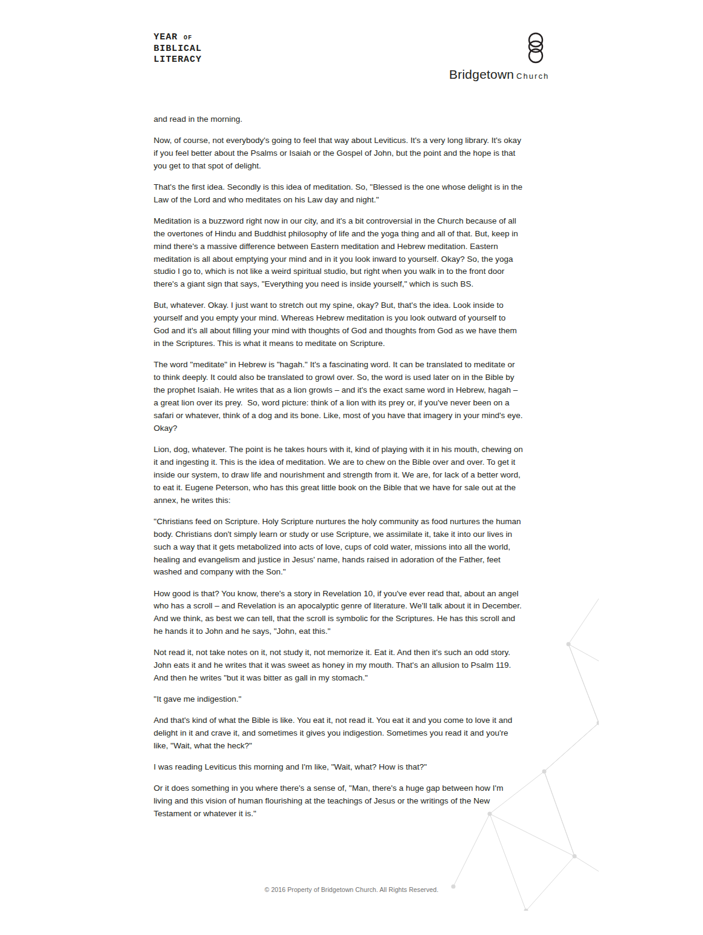YEAR OF
BIBLICAL
LITERACY
Bridgetown Church
and read in the morning.
Now, of course, not everybody's going to feel that way about Leviticus. It's a very long library. It's okay if you feel better about the Psalms or Isaiah or the Gospel of John, but the point and the hope is that you get to that spot of delight.
That's the first idea. Secondly is this idea of meditation. So, "Blessed is the one whose delight is in the Law of the Lord and who meditates on his Law day and night."
Meditation is a buzzword right now in our city, and it's a bit controversial in the Church because of all the overtones of Hindu and Buddhist philosophy of life and the yoga thing and all of that. But, keep in mind there's a massive difference between Eastern meditation and Hebrew meditation. Eastern meditation is all about emptying your mind and in it you look inward to yourself. Okay? So, the yoga studio I go to, which is not like a weird spiritual studio, but right when you walk in to the front door there's a giant sign that says, "Everything you need is inside yourself," which is such BS.
But, whatever. Okay. I just want to stretch out my spine, okay? But, that's the idea. Look inside to yourself and you empty your mind. Whereas Hebrew meditation is you look outward of yourself to God and it's all about filling your mind with thoughts of God and thoughts from God as we have them in the Scriptures. This is what it means to meditate on Scripture.
The word "meditate" in Hebrew is "hagah." It's a fascinating word. It can be translated to meditate or to think deeply. It could also be translated to growl over. So, the word is used later on in the Bible by the prophet Isaiah. He writes that as a lion growls – and it's the exact same word in Hebrew, hagah – a great lion over its prey. So, word picture: think of a lion with its prey or, if you've never been on a safari or whatever, think of a dog and its bone. Like, most of you have that imagery in your mind's eye. Okay?
Lion, dog, whatever. The point is he takes hours with it, kind of playing with it in his mouth, chewing on it and ingesting it. This is the idea of meditation. We are to chew on the Bible over and over. To get it inside our system, to draw life and nourishment and strength from it. We are, for lack of a better word, to eat it. Eugene Peterson, who has this great little book on the Bible that we have for sale out at the annex, he writes this:
"Christians feed on Scripture. Holy Scripture nurtures the holy community as food nurtures the human body. Christians don't simply learn or study or use Scripture, we assimilate it, take it into our lives in such a way that it gets metabolized into acts of love, cups of cold water, missions into all the world, healing and evangelism and justice in Jesus' name, hands raised in adoration of the Father, feet washed and company with the Son."
How good is that? You know, there's a story in Revelation 10, if you've ever read that, about an angel who has a scroll – and Revelation is an apocalyptic genre of literature. We'll talk about it in December. And we think, as best we can tell, that the scroll is symbolic for the Scriptures. He has this scroll and he hands it to John and he says, "John, eat this."
Not read it, not take notes on it, not study it, not memorize it. Eat it. And then it's such an odd story. John eats it and he writes that it was sweet as honey in my mouth. That's an allusion to Psalm 119. And then he writes "but it was bitter as gall in my stomach."
"It gave me indigestion."
And that's kind of what the Bible is like. You eat it, not read it. You eat it and you come to love it and delight in it and crave it, and sometimes it gives you indigestion. Sometimes you read it and you're like, "Wait, what the heck?"
I was reading Leviticus this morning and I'm like, "Wait, what? How is that?"
Or it does something in you where there's a sense of, "Man, there's a huge gap between how I'm living and this vision of human flourishing at the teachings of Jesus or the writings of the New Testament or whatever it is."
© 2016 Property of Bridgetown Church. All Rights Reserved.